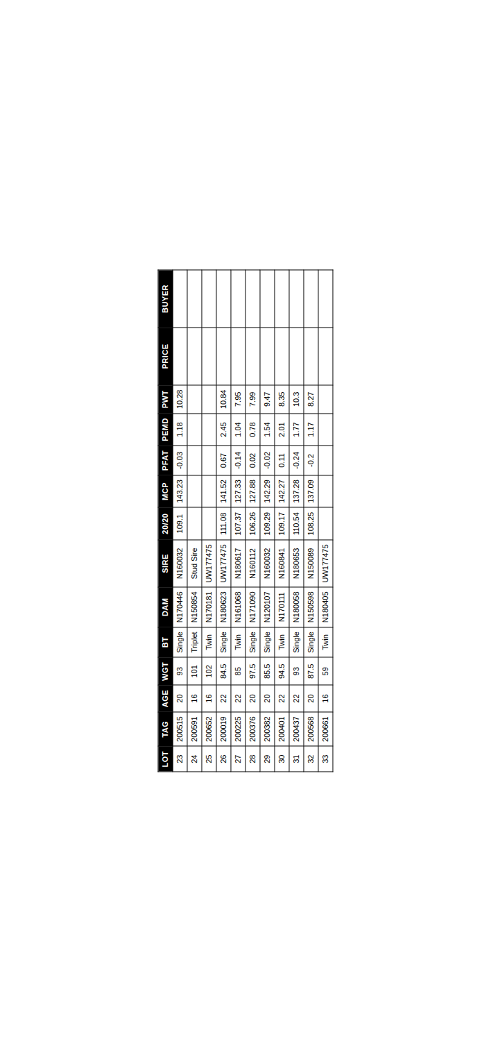| LOT | TAG | AGE | WGT | BT | DAM | SIRE | 20/20 | MCP | PFAT | PEMD | PWT | PRICE | BUYER |
| --- | --- | --- | --- | --- | --- | --- | --- | --- | --- | --- | --- | --- | --- |
| 23 | 200515 | 20 | 93 | Single | N170446 | N160032 | 109.1 | 143.23 | -0.03 | 1.18 | 10.28 | | |
| 24 | 200591 | 16 | 101 | Triplet | N150854 | Stud Sire | | | | | | | |
| 25 | 200652 | 16 | 102 | Twin | N170181 | UW177475 | | | | | | | |
| 26 | 200019 | 22 | 84.5 | Single | N180623 | UW177475 | 111.08 | 141.52 | 0.67 | 2.45 | 10.84 | | |
| 27 | 200225 | 22 | 85 | Twin | N161068 | N180617 | 107.37 | 127.33 | -0.14 | 1.04 | 7.95 | | |
| 28 | 200376 | 20 | 97.5 | Single | N171090 | N160112 | 106.26 | 127.88 | 0.02 | 0.78 | 7.99 | | |
| 29 | 200382 | 20 | 85.5 | Single | N120107 | N160032 | 109.29 | 142.29 | -0.02 | 1.54 | 9.47 | | |
| 30 | 200401 | 22 | 94.5 | Twin | N170111 | N160841 | 109.17 | 142.27 | 0.11 | 2.01 | 8.35 | | |
| 31 | 200437 | 22 | 93 | Single | N180058 | N180653 | 110.54 | 137.28 | -0.24 | 1.77 | 10.3 | | |
| 32 | 200568 | 20 | 87.5 | Single | N150598 | N150089 | 108.25 | 137.09 | -0.2 | 1.17 | 8.27 | | |
| 33 | 200661 | 16 | 59 | Twin | N180405 | UW177475 | | | | | | | |